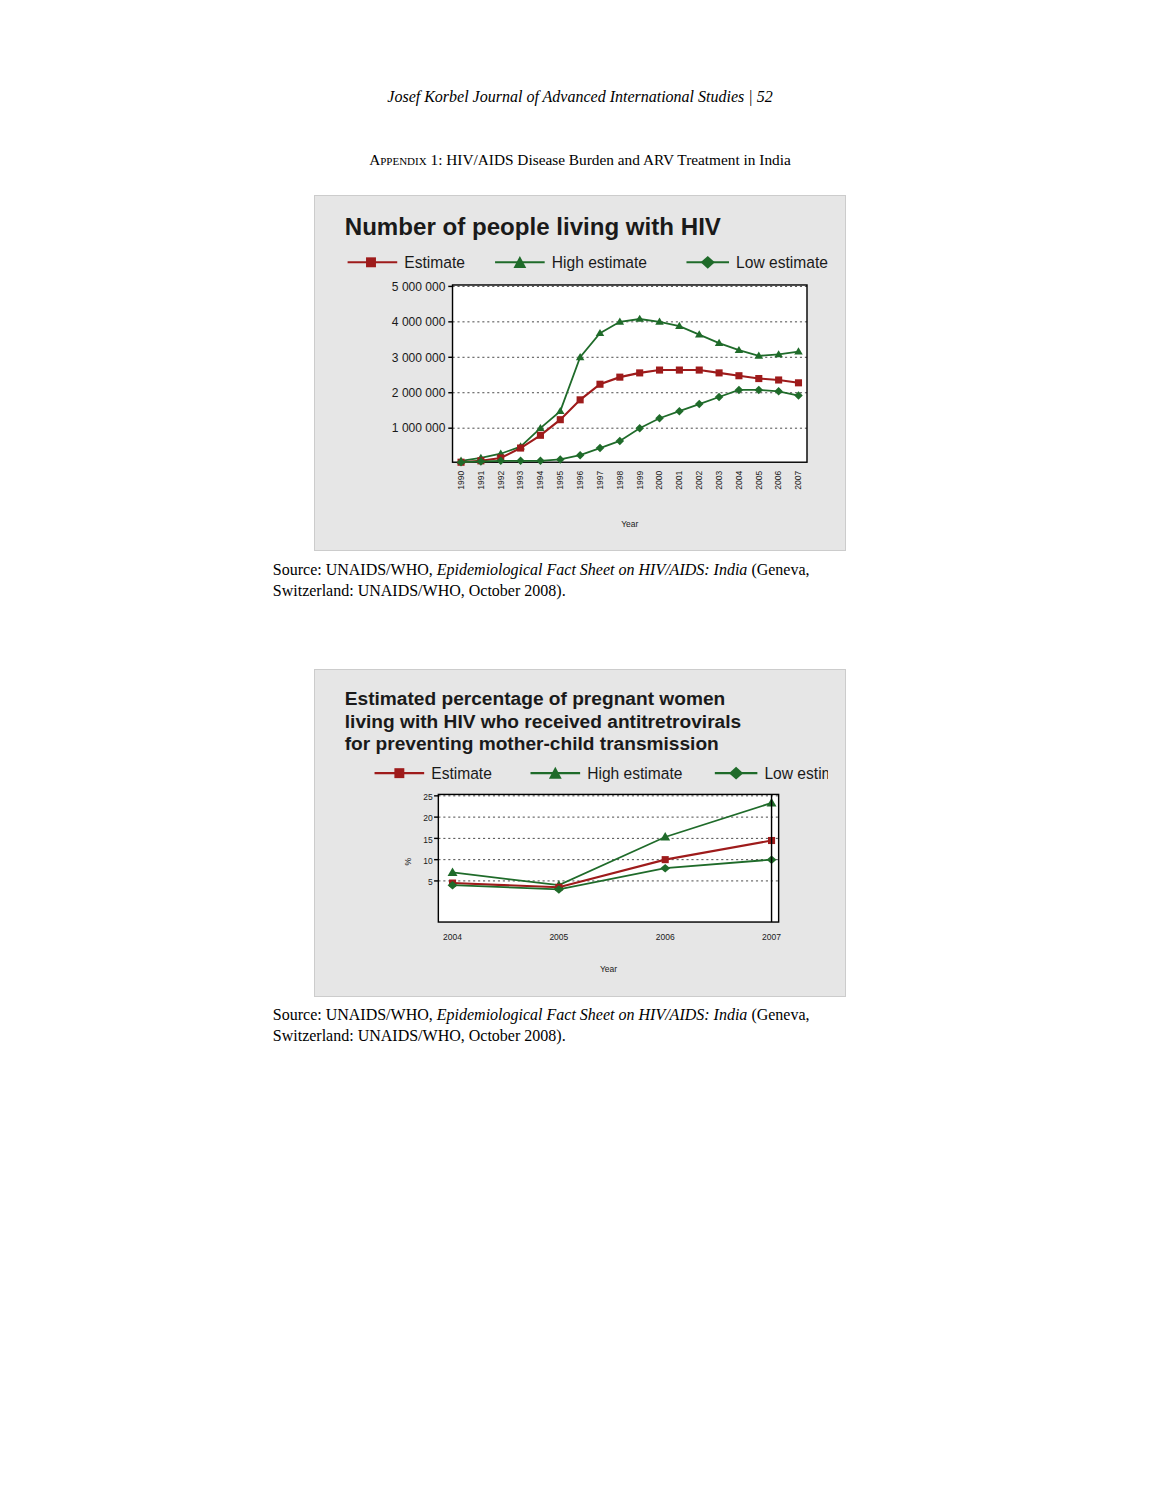Josef Korbel Journal of Advanced International Studies | 52
Appendix 1: HIV/AIDS Disease Burden and ARV Treatment in India
Number of people living with HIV Estimate High estimate Low estimate 5 000 000 4 000 000 3 000 000 2 000 000 1 000 000 1990 1991 1992 1993 1994 1995 1996 1997 1998 1999 2000 2001 2002 2003 2004 2005 2006 2007 Year
Source: UNAIDS/WHO, Epidemiological Fact Sheet on HIV/AIDS: India (Geneva, Switzerland: UNAIDS/WHO, October 2008).
Estimated percentage of pregnant women living with HIV who received antitretrovirals for preventing mother-child transmission Estimate High estimate Low estimate % 25 20 15 10 5 2004 2005 2006 2007 Year
Source: UNAIDS/WHO, Epidemiological Fact Sheet on HIV/AIDS: India (Geneva, Switzerland: UNAIDS/WHO, October 2008).